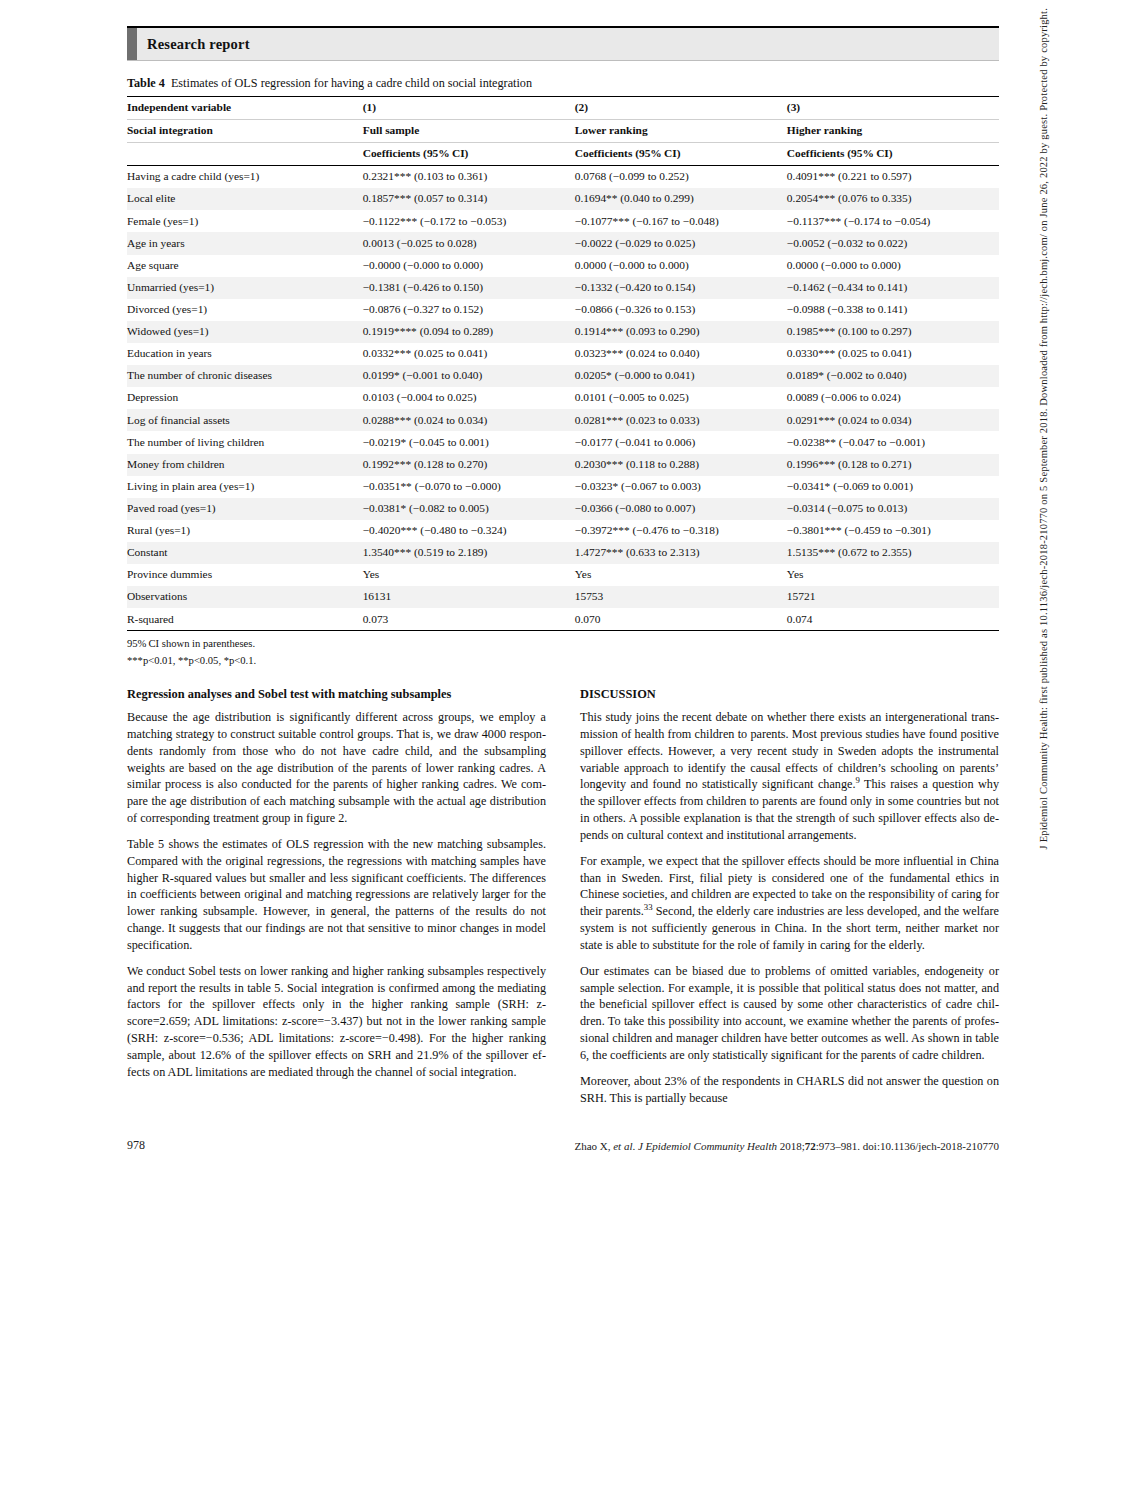J Epidemiol Community Health: first published as 10.1136/jech-2018-210770 on 5 September 2018. Downloaded from http://jech.bmj.com/ on June 26, 2022 by guest. Protected by copyright.
Research report
Table 4 Estimates of OLS regression for having a cadre child on social integration
| Independent variable | (1) | (2) | (3) |
| --- | --- | --- | --- |
| Social integration | Full sample | Lower ranking | Higher ranking |
| | Coefficients (95% CI) | Coefficients (95% CI) | Coefficients (95% CI) |
| Having a cadre child (yes=1) | 0.2321*** (0.103 to 0.361) | 0.0768 (−0.099 to 0.252) | 0.4091*** (0.221 to 0.597) |
| Local elite | 0.1857*** (0.057 to 0.314) | 0.1694** (0.040 to 0.299) | 0.2054*** (0.076 to 0.335) |
| Female (yes=1) | −0.1122*** (−0.172 to −0.053) | −0.1077*** (−0.167 to −0.048) | −0.1137*** (−0.174 to −0.054) |
| Age in years | 0.0013 (−0.025 to 0.028) | −0.0022 (−0.029 to 0.025) | −0.0052 (−0.032 to 0.022) |
| Age square | −0.0000 (−0.000 to 0.000) | 0.0000 (−0.000 to 0.000) | 0.0000 (−0.000 to 0.000) |
| Unmarried (yes=1) | −0.1381 (−0.426 to 0.150) | −0.1332 (−0.420 to 0.154) | −0.1462 (−0.434 to 0.141) |
| Divorced (yes=1) | −0.0876 (−0.327 to 0.152) | −0.0866 (−0.326 to 0.153) | −0.0988 (−0.338 to 0.141) |
| Widowed (yes=1) | 0.1919**** (0.094 to 0.289) | 0.1914*** (0.093 to 0.290) | 0.1985*** (0.100 to 0.297) |
| Education in years | 0.0332*** (0.025 to 0.041) | 0.0323*** (0.024 to 0.040) | 0.0330*** (0.025 to 0.041) |
| The number of chronic diseases | 0.0199* (−0.001 to 0.040) | 0.0205* (−0.000 to 0.041) | 0.0189* (−0.002 to 0.040) |
| Depression | 0.0103 (−0.004 to 0.025) | 0.0101 (−0.005 to 0.025) | 0.0089 (−0.006 to 0.024) |
| Log of financial assets | 0.0288*** (0.024 to 0.034) | 0.0281*** (0.023 to 0.033) | 0.0291*** (0.024 to 0.034) |
| The number of living children | −0.0219* (−0.045 to 0.001) | −0.0177 (−0.041 to 0.006) | −0.0238** (−0.047 to −0.001) |
| Money from children | 0.1992*** (0.128 to 0.270) | 0.2030*** (0.118 to 0.288) | 0.1996*** (0.128 to 0.271) |
| Living in plain area (yes=1) | −0.0351** (−0.070 to −0.000) | −0.0323* (−0.067 to 0.003) | −0.0341* (−0.069 to 0.001) |
| Paved road (yes=1) | −0.0381* (−0.082 to 0.005) | −0.0366 (−0.080 to 0.007) | −0.0314 (−0.075 to 0.013) |
| Rural (yes=1) | −0.4020*** (−0.480 to −0.324) | −0.3972*** (−0.476 to −0.318) | −0.3801*** (−0.459 to −0.301) |
| Constant | 1.3540*** (0.519 to 2.189) | 1.4727*** (0.633 to 2.313) | 1.5135*** (0.672 to 2.355) |
| Province dummies | Yes | Yes | Yes |
| Observations | 16131 | 15753 | 15721 |
| R-squared | 0.073 | 0.070 | 0.074 |
95% CI shown in parentheses.
***p<0.01, **p<0.05, *p<0.1.
Regression analyses and Sobel test with matching subsamples
Because the age distribution is significantly different across groups, we employ a matching strategy to construct suitable control groups. That is, we draw 4000 respondents randomly from those who do not have cadre child, and the subsampling weights are based on the age distribution of the parents of lower ranking cadres. A similar process is also conducted for the parents of higher ranking cadres. We compare the age distribution of each matching subsample with the actual age distribution of corresponding treatment group in figure 2.
Table 5 shows the estimates of OLS regression with the new matching subsamples. Compared with the original regressions, the regressions with matching samples have higher R-squared values but smaller and less significant coefficients. The differences in coefficients between original and matching regressions are relatively larger for the lower ranking subsample. However, in general, the patterns of the results do not change. It suggests that our findings are not that sensitive to minor changes in model specification.
We conduct Sobel tests on lower ranking and higher ranking subsamples respectively and report the results in table 5. Social integration is confirmed among the mediating factors for the spillover effects only in the higher ranking sample (SRH: z-score=2.659; ADL limitations: z-score=−3.437) but not in the lower ranking sample (SRH: z-score=−0.536; ADL limitations: z-score=−0.498). For the higher ranking sample, about 12.6% of the spillover effects on SRH and 21.9% of the spillover effects on ADL limitations are mediated through the channel of social integration.
DISCUSSION
This study joins the recent debate on whether there exists an intergenerational transmission of health from children to parents. Most previous studies have found positive spillover effects. However, a very recent study in Sweden adopts the instrumental variable approach to identify the causal effects of children’s schooling on parents’ longevity and found no statistically significant change.9 This raises a question why the spillover effects from children to parents are found only in some countries but not in others. A possible explanation is that the strength of such spillover effects also depends on cultural context and institutional arrangements.
For example, we expect that the spillover effects should be more influential in China than in Sweden. First, filial piety is considered one of the fundamental ethics in Chinese societies, and children are expected to take on the responsibility of caring for their parents.33 Second, the elderly care industries are less developed, and the welfare system is not sufficiently generous in China. In the short term, neither market nor state is able to substitute for the role of family in caring for the elderly.
Our estimates can be biased due to problems of omitted variables, endogeneity or sample selection. For example, it is possible that political status does not matter, and the beneficial spillover effect is caused by some other characteristics of cadre children. To take this possibility into account, we examine whether the parents of professional children and manager children have better outcomes as well. As shown in table 6, the coefficients are only statistically significant for the parents of cadre children.
Moreover, about 23% of the respondents in CHARLS did not answer the question on SRH. This is partially because
978
Zhao X, et al. J Epidemiol Community Health 2018;72:973–981. doi:10.1136/jech-2018-210770